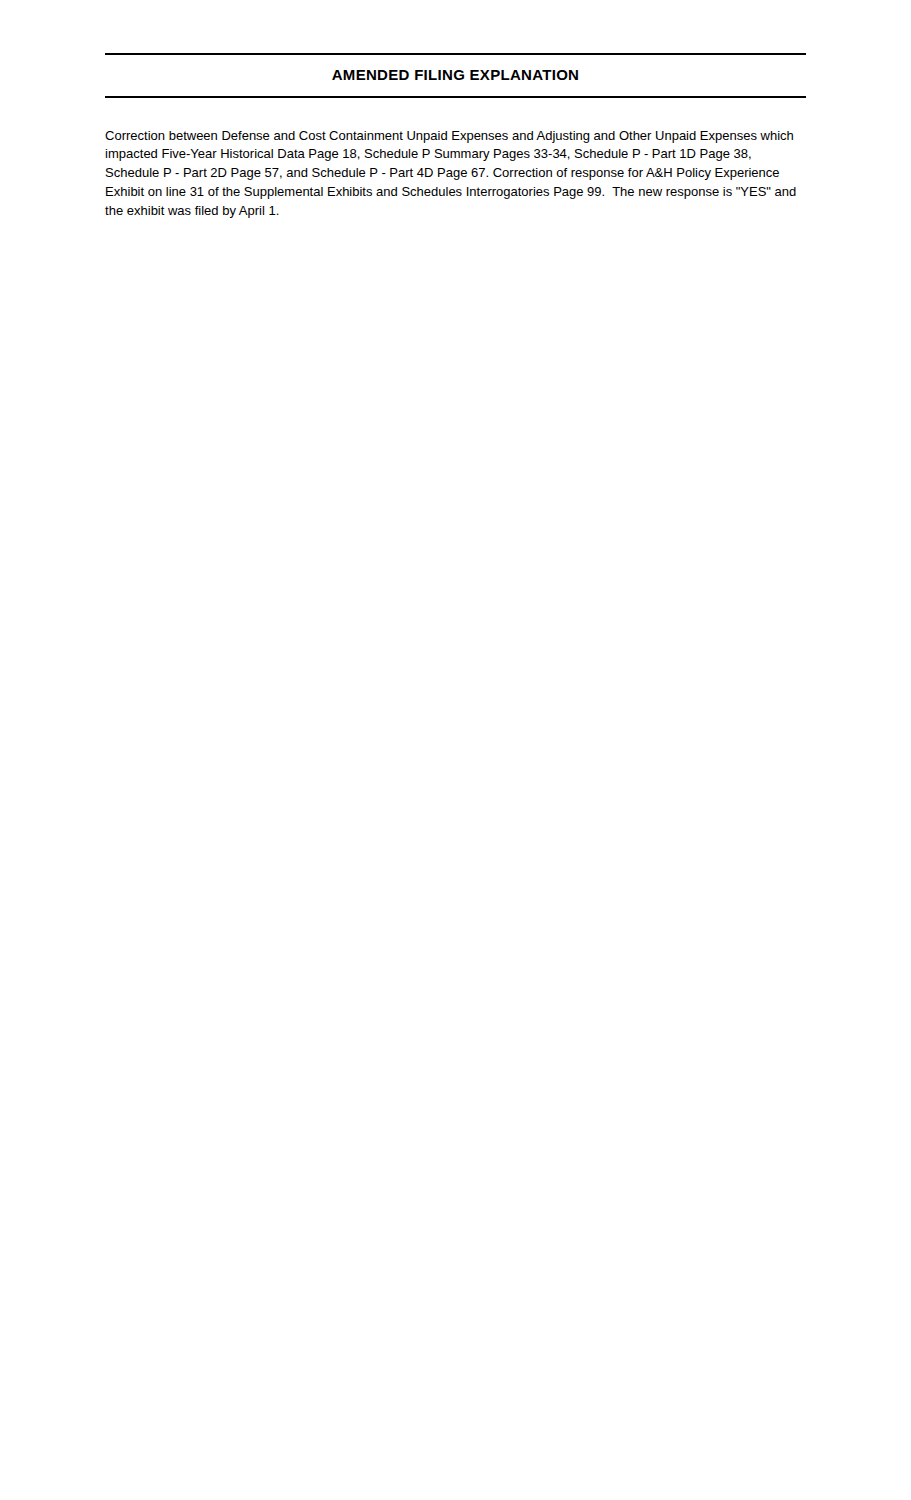AMENDED FILING EXPLANATION
Correction between Defense and Cost Containment Unpaid Expenses and Adjusting and Other Unpaid Expenses which impacted Five-Year Historical Data Page 18, Schedule P Summary Pages 33-34, Schedule P - Part 1D Page 38, Schedule P - Part 2D Page 57, and Schedule P - Part 4D Page 67. Correction of response for A&H Policy Experience Exhibit on line 31 of the Supplemental Exhibits and Schedules Interrogatories Page 99. The new response is "YES" and the exhibit was filed by April 1.